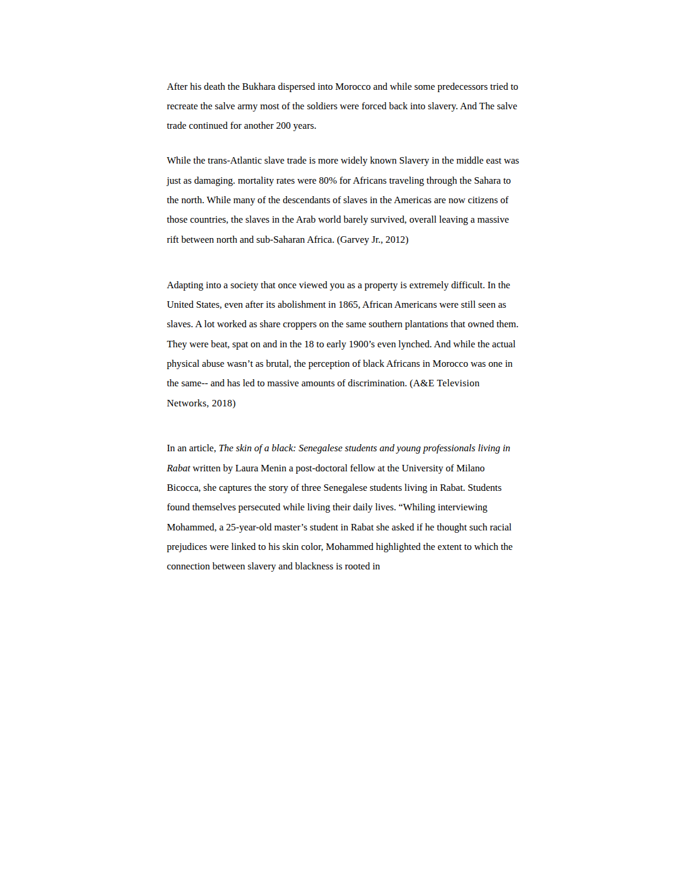After his death the Bukhara dispersed into Morocco and while some predecessors tried to recreate the salve army most of the soldiers were forced back into slavery. And The salve trade continued for another 200 years.
While the trans-Atlantic slave trade is more widely known Slavery in the middle east was just as damaging. mortality rates were 80% for Africans traveling through the Sahara to the north. While many of the descendants of slaves in the Americas are now citizens of those countries, the slaves in the Arab world barely survived, overall leaving a massive rift between north and sub-Saharan Africa. (Garvey Jr., 2012)
Adapting into a society that once viewed you as a property is extremely difficult. In the United States, even after its abolishment in 1865, African Americans were still seen as slaves. A lot worked as share croppers on the same southern plantations that owned them. They were beat, spat on and in the 18 to early 1900’s even lynched. And while the actual physical abuse wasn’t as brutal, the perception of black Africans in Morocco was one in the same-- and has led to massive amounts of discrimination. (A&E Television Networks, 2018)
In an article, The skin of a black: Senegalese students and young professionals living in Rabat written by Laura Menin a post-doctoral fellow at the University of Milano Bicocca, she captures the story of three Senegalese students living in Rabat. Students found themselves persecuted while living their daily lives. “Whiling interviewing Mohammed, a 25-year-old master’s student in Rabat she asked if he thought such racial prejudices were linked to his skin color, Mohammed highlighted the extent to which the connection between slavery and blackness is rooted in